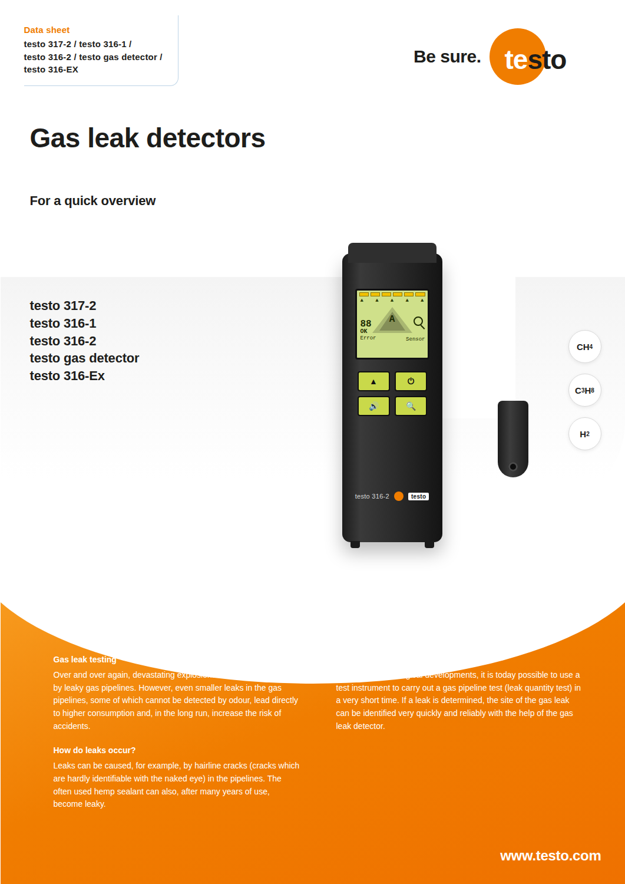Data sheet testo 317-2 / testo 316-1 /
testo 316-2 / testo gas detector /
testo 316-EX
Be sure.
testo
Gas leak detectors
For a quick overview
testo 317-2
testo 316-1
testo 316-2
testo gas detector
testo 316-Ex
▲▲▲▲▲
A
88
OK
Error
Sensor
▲
⏻
🔊
🔍
testo 316-2 testo
CH4
C3H8
H2
Gas leak testing
Over and over again, devastating explosions and fires are caused by leaky gas pipelines. However, even smaller leaks in the gas pipelines, some of which cannot be detected by odour, lead directly to higher consumption and, in the long run, increase the risk of accidents.
How do leaks occur?
Leaks can be caused, for example, by hairline cracks (cracks which are hardly identifiable with the naked eye) in the pipelines. The often used hemp sealant can also, after many years of use, become leaky.
Fast testing
Thanks to technological developments, it is today possible to use a test instrument to carry out a gas pipeline test (leak quantity test) in a very short time. If a leak is determined, the site of the gas leak can be identified very quickly and reliably with the help of the gas leak detector.
www.testo.com